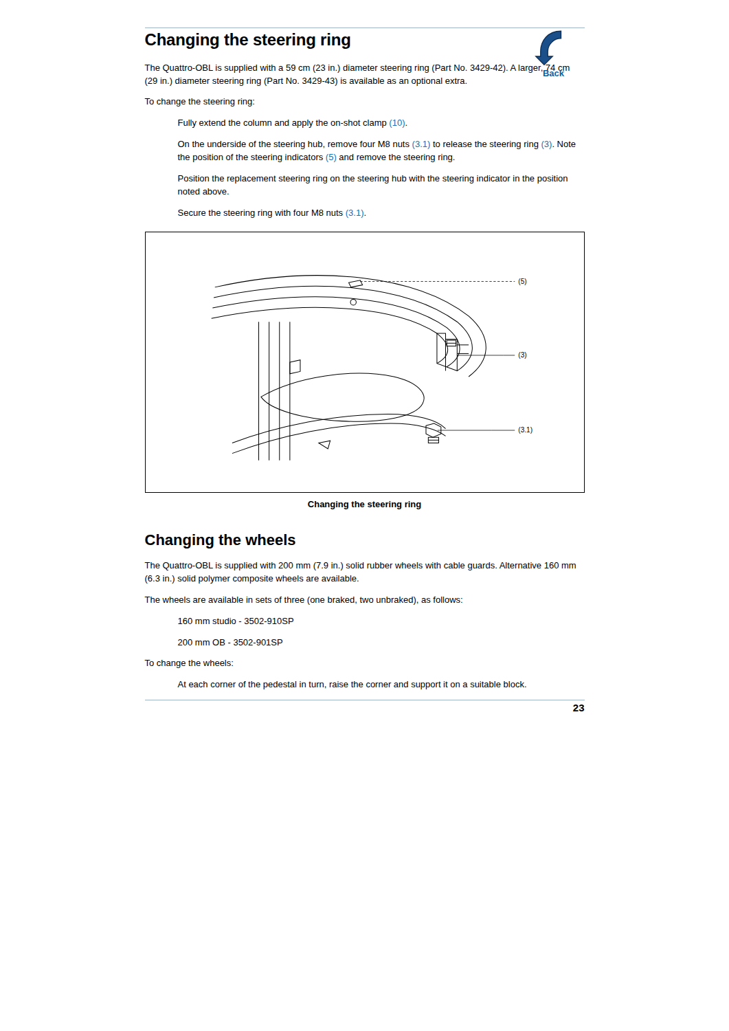Back
Changing the steering ring
The Quattro-OBL is supplied with a 59 cm (23 in.) diameter steering ring (Part No. 3429-42). A larger, 74 cm (29 in.) diameter steering ring (Part No. 3429-43) is available as an optional extra.
To change the steering ring:
Fully extend the column and apply the on-shot clamp (10).
On the underside of the steering hub, remove four M8 nuts (3.1) to release the steering ring (3). Note the position of the steering indicators (5) and remove the steering ring.
Position the replacement steering ring on the steering hub with the steering indicator in the position noted above.
Secure the steering ring with four M8 nuts (3.1).
(5) (3) (3.1)
Changing the steering ring
Changing the wheels
The Quattro-OBL is supplied with 200 mm (7.9 in.) solid rubber wheels with cable guards. Alternative 160 mm (6.3 in.) solid polymer composite wheels are available.
The wheels are available in sets of three (one braked, two unbraked), as follows:
160 mm studio - 3502-910SP
200 mm OB - 3502-901SP
To change the wheels:
At each corner of the pedestal in turn, raise the corner and support it on a suitable block.
23